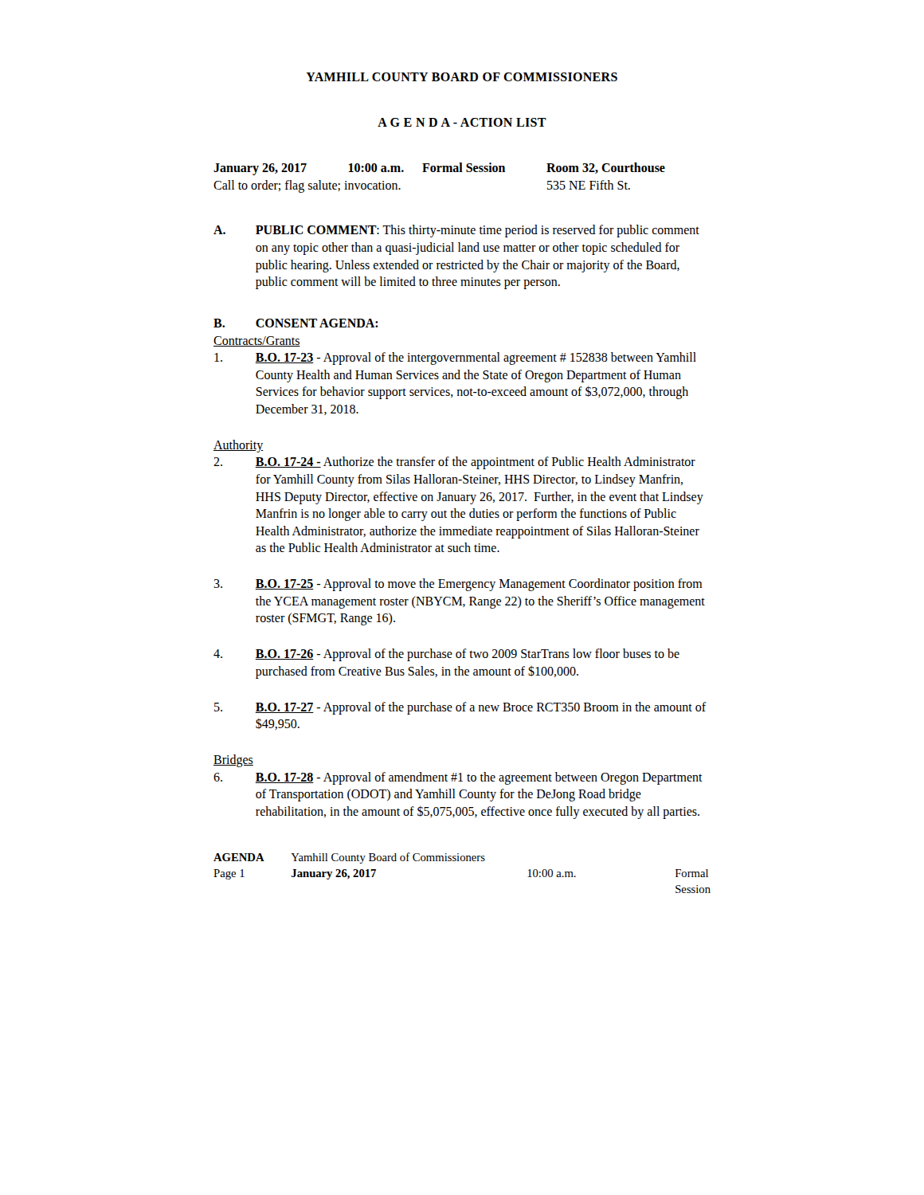YAMHILL COUNTY BOARD OF COMMISSIONERS
A G E N D A - ACTION LIST
| January 26, 2017 | 10:00 a.m. | Formal Session | Room 32, Courthouse |
| Call to order; flag salute; invocation. | 535 NE Fifth St. |
A.
PUBLIC COMMENT: This thirty-minute time period is reserved for public comment on any topic other than a quasi-judicial land use matter or other topic scheduled for public hearing. Unless extended or restricted by the Chair or majority of the Board, public comment will be limited to three minutes per person.
B.
CONSENT AGENDA:
Contracts/Grants
1.
B.O. 17-23 - Approval of the intergovernmental agreement # 152838 between Yamhill County Health and Human Services and the State of Oregon Department of Human Services for behavior support services, not-to-exceed amount of $3,072,000, through December 31, 2018.
Authority
2.
B.O. 17-24 - Authorize the transfer of the appointment of Public Health Administrator for Yamhill County from Silas Halloran-Steiner, HHS Director, to Lindsey Manfrin, HHS Deputy Director, effective on January 26, 2017. Further, in the event that Lindsey Manfrin is no longer able to carry out the duties or perform the functions of Public Health Administrator, authorize the immediate reappointment of Silas Halloran-Steiner as the Public Health Administrator at such time.
3.
B.O. 17-25 - Approval to move the Emergency Management Coordinator position from the YCEA management roster (NBYCM, Range 22) to the Sheriff’s Office management roster (SFMGT, Range 16).
4.
B.O. 17-26 - Approval of the purchase of two 2009 StarTrans low floor buses to be purchased from Creative Bus Sales, in the amount of $100,000.
5.
B.O. 17-27 - Approval of the purchase of a new Broce RCT350 Broom in the amount of $49,950.
Bridges
6.
B.O. 17-28 - Approval of amendment #1 to the agreement between Oregon Department of Transportation (ODOT) and Yamhill County for the DeJong Road bridge rehabilitation, in the amount of $5,075,005, effective once fully executed by all parties.
| AGENDA | Yamhill County Board of Commissioners | | |
| Page 1 | January 26, 2017 | 10:00 a.m. | Formal Session |